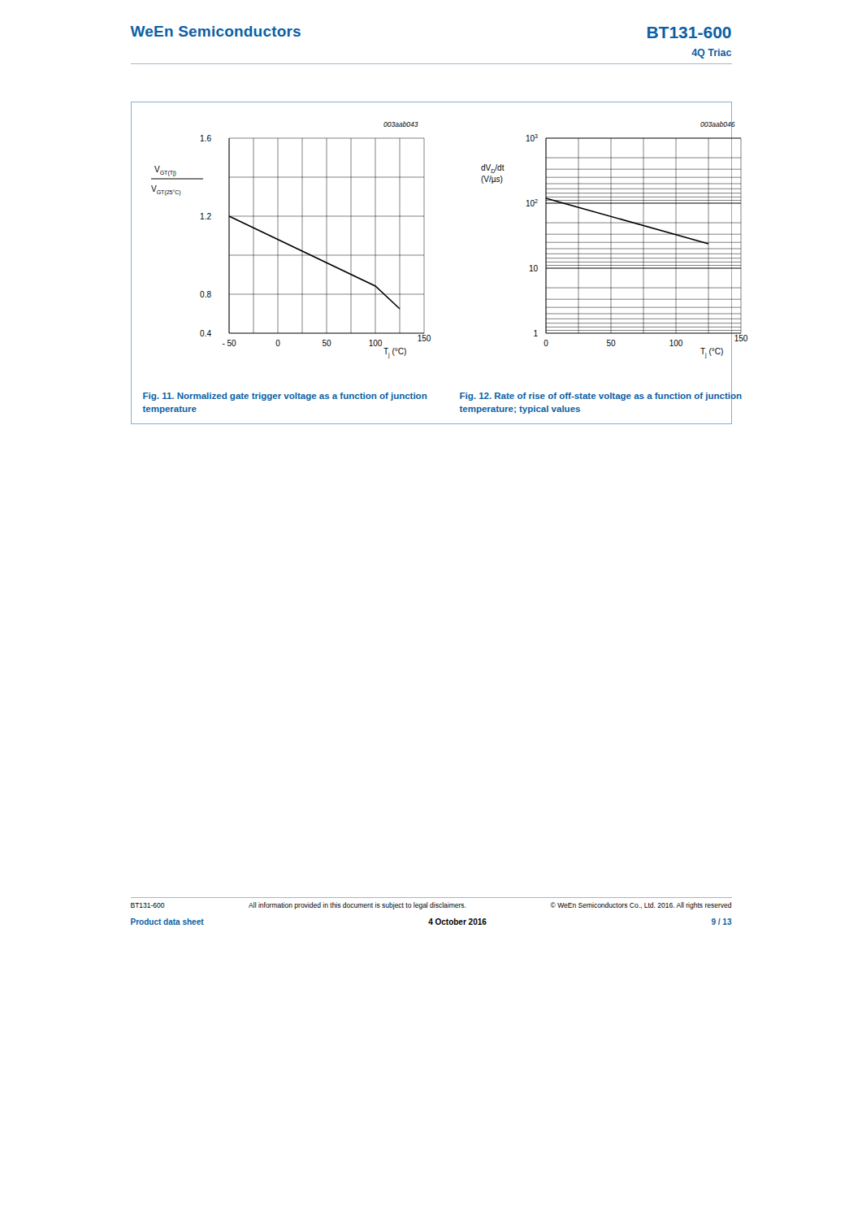WeEn Semiconductors
BT131-600
4Q Triac
003aab043 1.6 1.2 0.8 0.4 VGT(Tj) VGT(25°C) - 50 0 50 100 150 Tj (°C)
Fig. 11. Normalized gate trigger voltage as a function of junction temperature
003aab046 103 102 10 1 dVD/dt (V/µs) 0 50 100 150 Tj (°C)
Fig. 12. Rate of rise of off-state voltage as a function of junction temperature; typical values
BT131-600
All information provided in this document is subject to legal disclaimers.
© WeEn Semiconductors Co., Ltd. 2016. All rights reserved
Product data sheet
4 October 2016
9 / 13